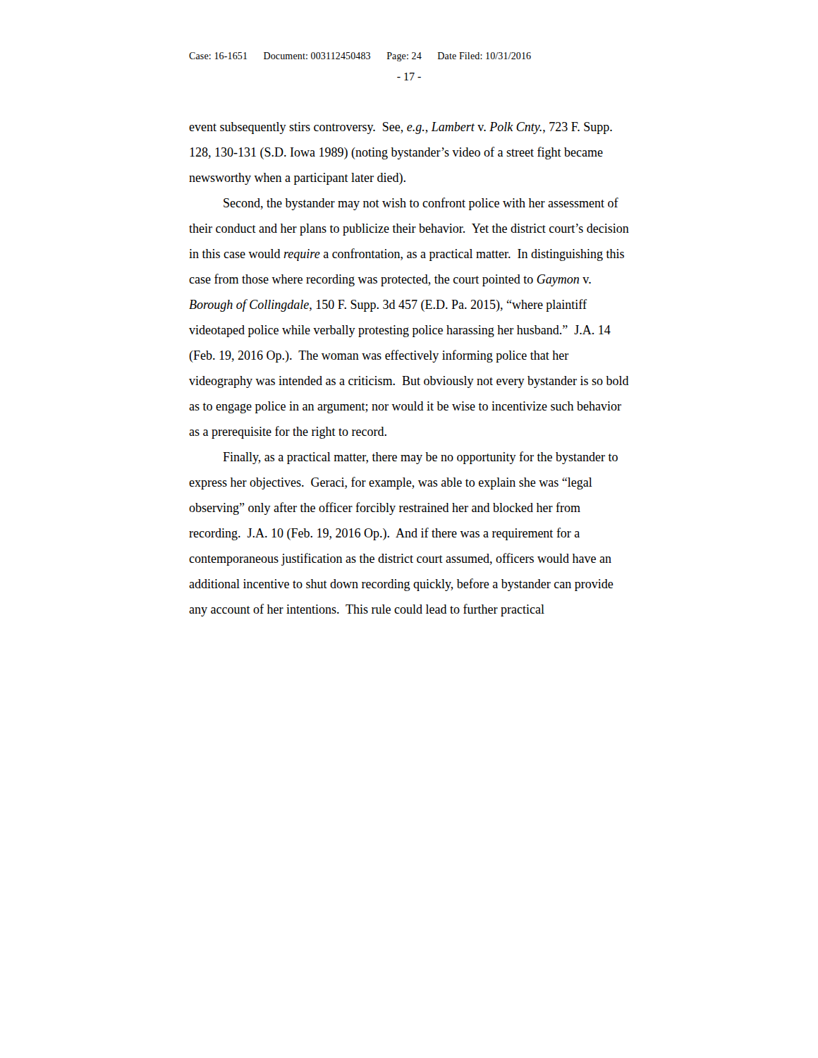Case: 16-1651 Document: 003112450483 Page: 24 Date Filed: 10/31/2016
- 17 -
event subsequently stirs controversy. See, e.g., Lambert v. Polk Cnty., 723 F. Supp. 128, 130-131 (S.D. Iowa 1989) (noting bystander’s video of a street fight became newsworthy when a participant later died).
Second, the bystander may not wish to confront police with her assessment of their conduct and her plans to publicize their behavior. Yet the district court’s decision in this case would require a confrontation, as a practical matter. In distinguishing this case from those where recording was protected, the court pointed to Gaymon v. Borough of Collingdale, 150 F. Supp. 3d 457 (E.D. Pa. 2015), “where plaintiff videotaped police while verbally protesting police harassing her husband.” J.A. 14 (Feb. 19, 2016 Op.). The woman was effectively informing police that her videography was intended as a criticism. But obviously not every bystander is so bold as to engage police in an argument; nor would it be wise to incentivize such behavior as a prerequisite for the right to record.
Finally, as a practical matter, there may be no opportunity for the bystander to express her objectives. Geraci, for example, was able to explain she was “legal observing” only after the officer forcibly restrained her and blocked her from recording. J.A. 10 (Feb. 19, 2016 Op.). And if there was a requirement for a contemporaneous justification as the district court assumed, officers would have an additional incentive to shut down recording quickly, before a bystander can provide any account of her intentions. This rule could lead to further practical